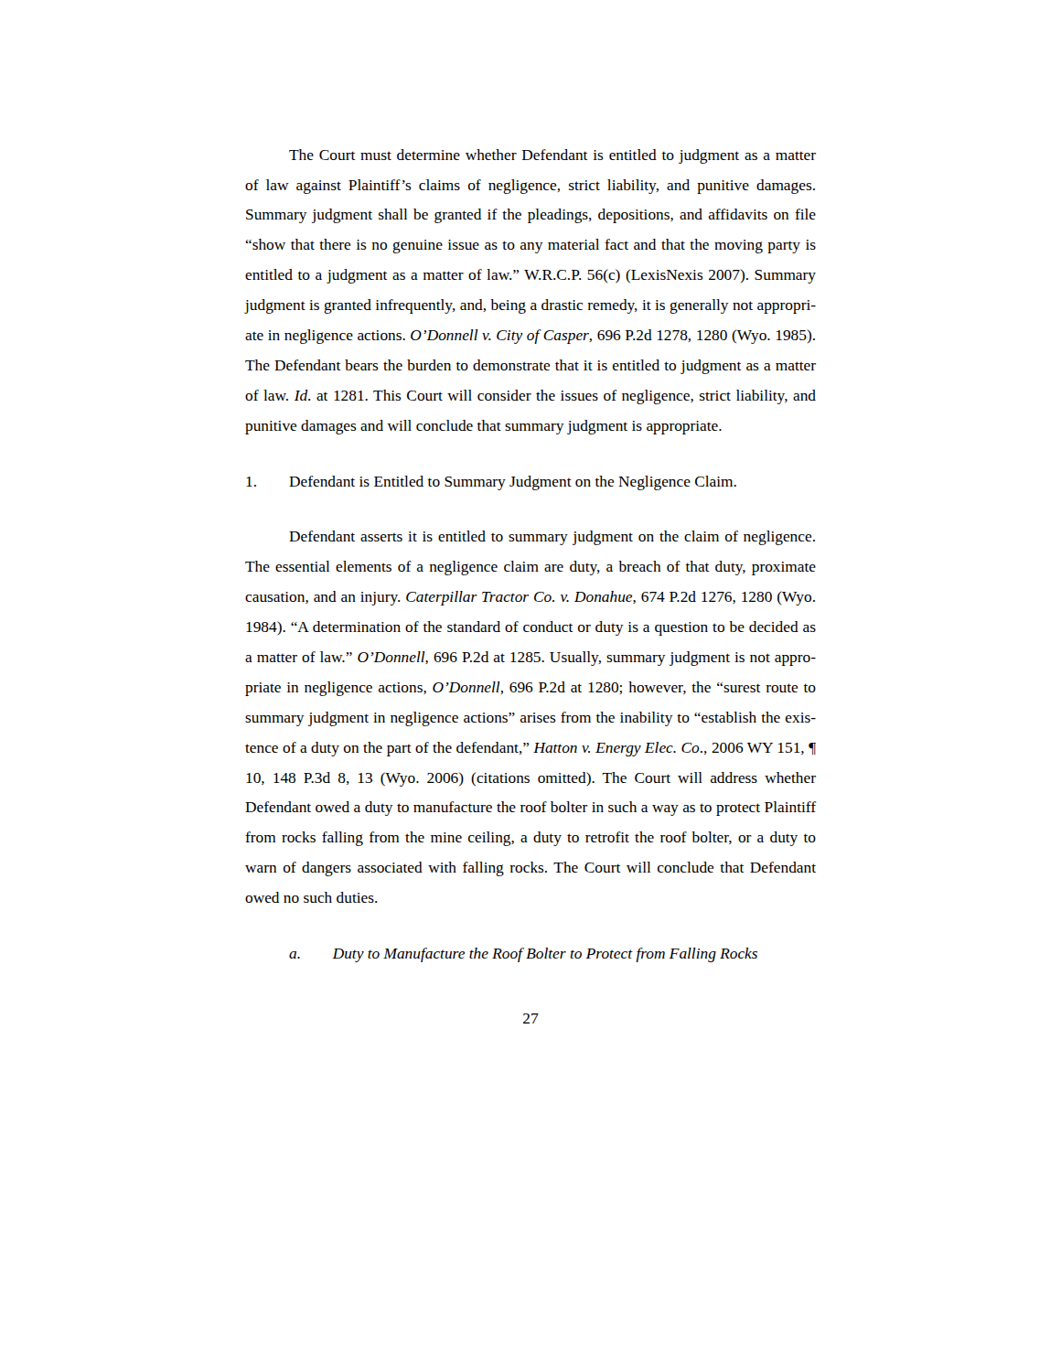The Court must determine whether Defendant is entitled to judgment as a matter of law against Plaintiff’s claims of negligence, strict liability, and punitive damages. Summary judgment shall be granted if the pleadings, depositions, and affidavits on file “show that there is no genuine issue as to any material fact and that the moving party is entitled to a judgment as a matter of law.” W.R.C.P. 56(c) (LexisNexis 2007). Summary judgment is granted infrequently, and, being a drastic remedy, it is generally not appropriate in negligence actions. O’Donnell v. City of Casper, 696 P.2d 1278, 1280 (Wyo. 1985). The Defendant bears the burden to demonstrate that it is entitled to judgment as a matter of law. Id. at 1281. This Court will consider the issues of negligence, strict liability, and punitive damages and will conclude that summary judgment is appropriate.
1. Defendant is Entitled to Summary Judgment on the Negligence Claim.
Defendant asserts it is entitled to summary judgment on the claim of negligence. The essential elements of a negligence claim are duty, a breach of that duty, proximate causation, and an injury. Caterpillar Tractor Co. v. Donahue, 674 P.2d 1276, 1280 (Wyo. 1984). “A determination of the standard of conduct or duty is a question to be decided as a matter of law.” O’Donnell, 696 P.2d at 1285. Usually, summary judgment is not appropriate in negligence actions, O’Donnell, 696 P.2d at 1280; however, the “surest route to summary judgment in negligence actions” arises from the inability to “establish the existence of a duty on the part of the defendant,” Hatton v. Energy Elec. Co., 2006 WY 151, ¶ 10, 148 P.3d 8, 13 (Wyo. 2006) (citations omitted). The Court will address whether Defendant owed a duty to manufacture the roof bolter in such a way as to protect Plaintiff from rocks falling from the mine ceiling, a duty to retrofit the roof bolter, or a duty to warn of dangers associated with falling rocks. The Court will conclude that Defendant owed no such duties.
a.  Duty to Manufacture the Roof Bolter to Protect from Falling Rocks
27